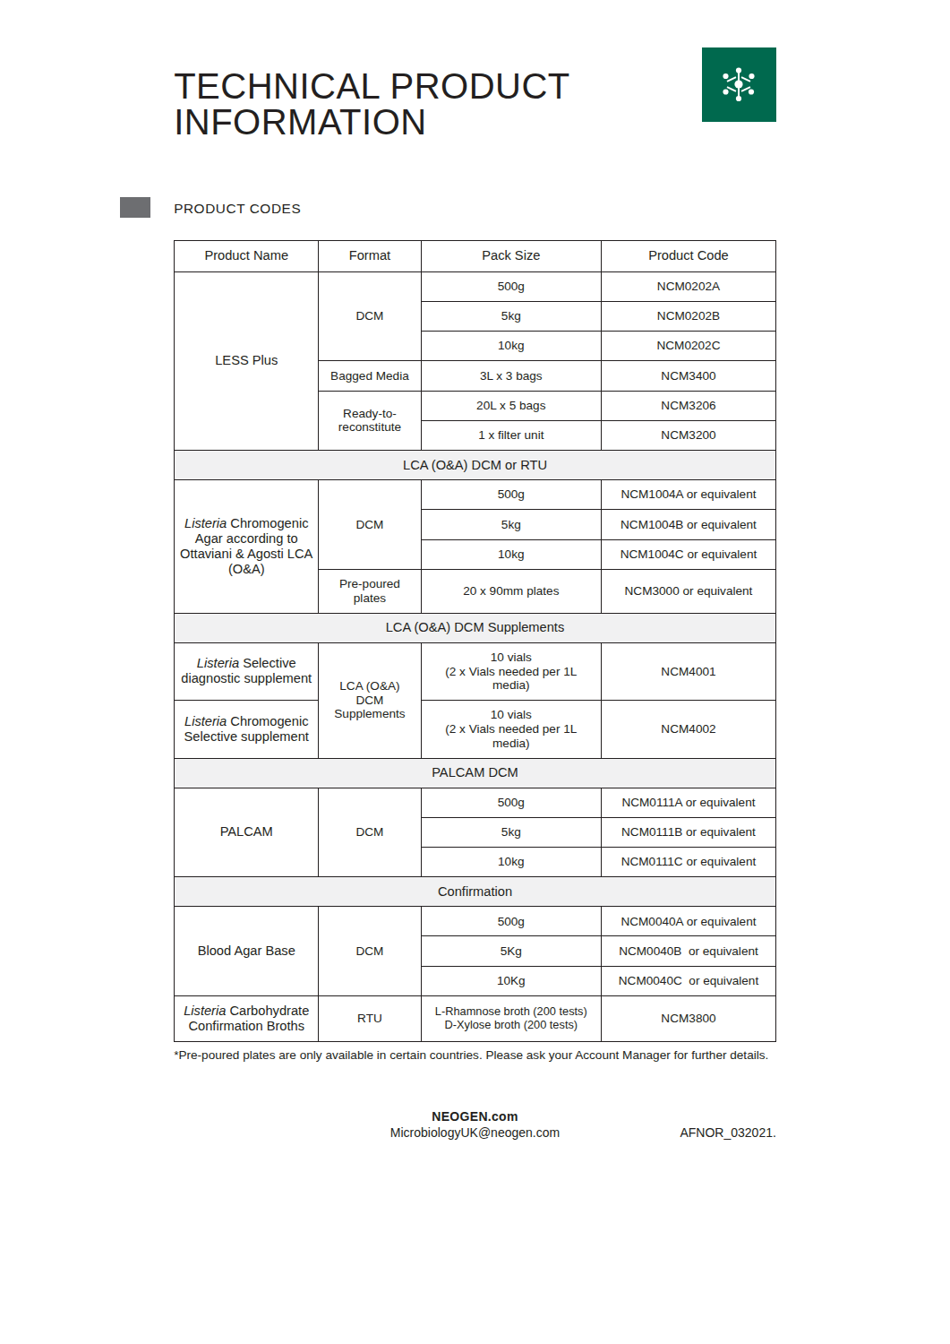TECHNICAL PRODUCT INFORMATION
PRODUCT CODES
| Product Name | Format | Pack Size | Product Code |
| --- | --- | --- | --- |
| LESS Plus | DCM | 500g | NCM0202A |
| 5kg | NCM0202B |
| 10kg | NCM0202C |
| Bagged Media | 3L x 3 bags | NCM3400 |
| Ready-to-reconstitute | 20L x 5 bags | NCM3206 |
| 1 x filter unit | NCM3200 |
| LCA (O&A) DCM or RTU |
| Listeria Chromogenic Agar according to Ottaviani & Agosti LCA (O&A) | DCM | 500g | NCM1004A or equivalent |
| 5kg | NCM1004B or equivalent |
| 10kg | NCM1004C or equivalent |
| Pre-poured plates | 20 x 90mm plates | NCM3000 or equivalent |
| LCA (O&A) DCM Supplements |
| Listeria Selective diagnostic supplement | LCA (O&A) DCM Supplements | 10 vials (2 x Vials needed per 1L media) | NCM4001 |
| Listeria Chromogenic Selective supplement | 10 vials (2 x Vials needed per 1L media) | NCM4002 |
| PALCAM DCM |
| PALCAM | DCM | 500g | NCM0111A or equivalent |
| 5kg | NCM0111B or equivalent |
| 10kg | NCM0111C or equivalent |
| Confirmation |
| Blood Agar Base | DCM | 500g | NCM0040A or equivalent |
| 5Kg | NCM0040B or equivalent |
| 10Kg | NCM0040C or equivalent |
| Listeria Carbohydrate Confirmation Broths | RTU | L-Rhamnose broth (200 tests) D-Xylose broth (200 tests) | NCM3800 |
*Pre-poured plates are only available in certain countries. Please ask your Account Manager for further details.
NEOGEN.com
MicrobiologyUK@neogen.com
AFNOR_032021.